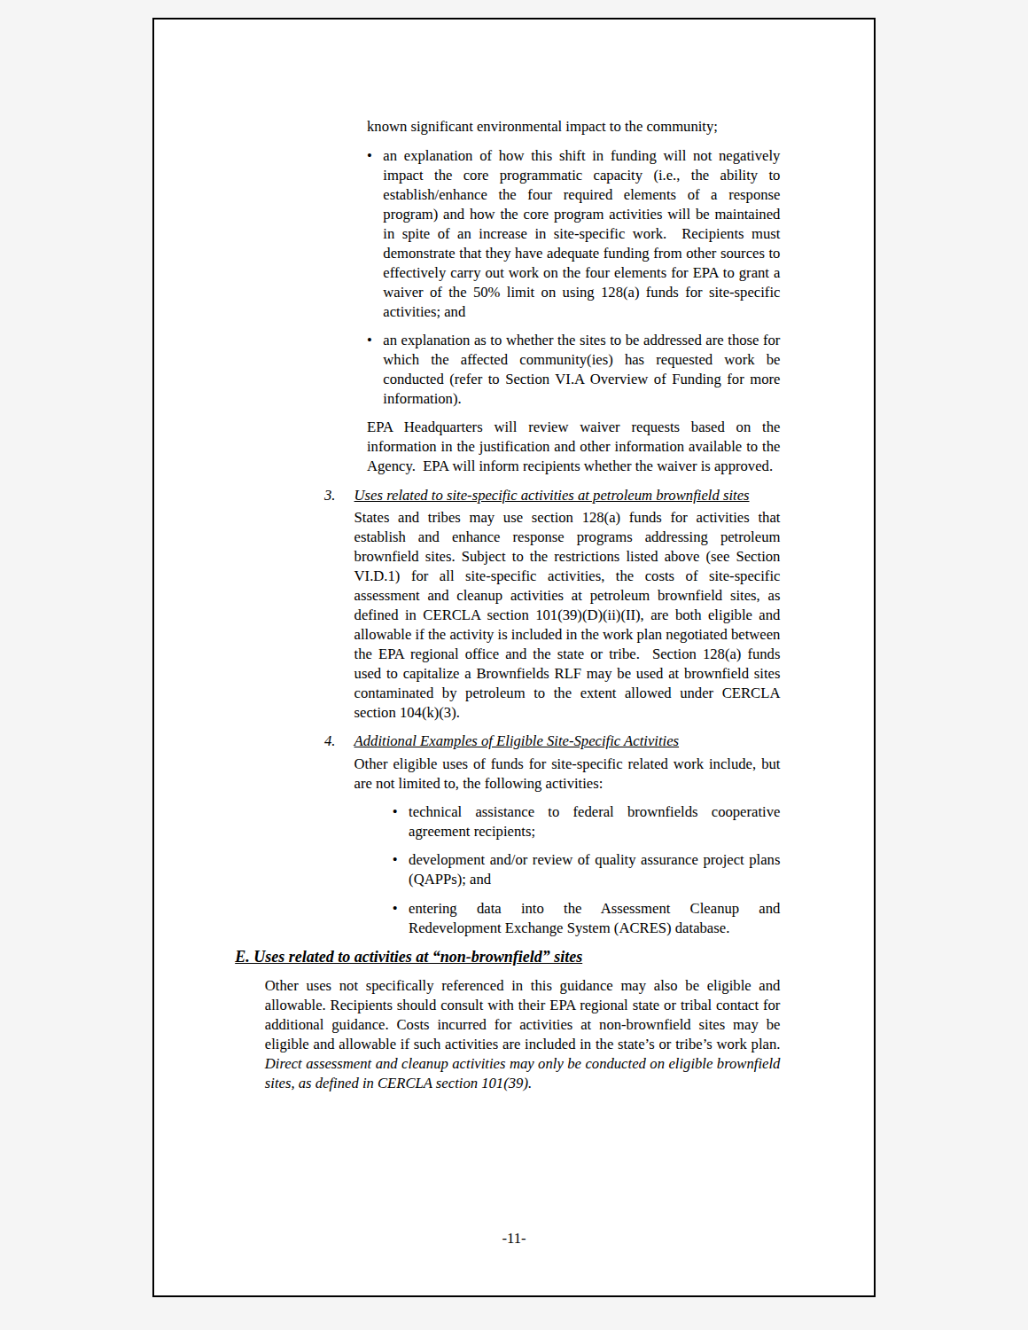known significant environmental impact to the community;
an explanation of how this shift in funding will not negatively impact the core programmatic capacity (i.e., the ability to establish/enhance the four required elements of a response program) and how the core program activities will be maintained in spite of an increase in site-specific work. Recipients must demonstrate that they have adequate funding from other sources to effectively carry out work on the four elements for EPA to grant a waiver of the 50% limit on using 128(a) funds for site-specific activities; and
an explanation as to whether the sites to be addressed are those for which the affected community(ies) has requested work be conducted (refer to Section VI.A Overview of Funding for more information).
EPA Headquarters will review waiver requests based on the information in the justification and other information available to the Agency. EPA will inform recipients whether the waiver is approved.
3. Uses related to site-specific activities at petroleum brownfield sites
States and tribes may use section 128(a) funds for activities that establish and enhance response programs addressing petroleum brownfield sites. Subject to the restrictions listed above (see Section VI.D.1) for all site-specific activities, the costs of site-specific assessment and cleanup activities at petroleum brownfield sites, as defined in CERCLA section 101(39)(D)(ii)(II), are both eligible and allowable if the activity is included in the work plan negotiated between the EPA regional office and the state or tribe. Section 128(a) funds used to capitalize a Brownfields RLF may be used at brownfield sites contaminated by petroleum to the extent allowed under CERCLA section 104(k)(3).
4. Additional Examples of Eligible Site-Specific Activities
Other eligible uses of funds for site-specific related work include, but are not limited to, the following activities:
technical assistance to federal brownfields cooperative agreement recipients;
development and/or review of quality assurance project plans (QAPPs); and
entering data into the Assessment Cleanup and Redevelopment Exchange System (ACRES) database.
E. Uses related to activities at “non-brownfield” sites
Other uses not specifically referenced in this guidance may also be eligible and allowable. Recipients should consult with their EPA regional state or tribal contact for additional guidance. Costs incurred for activities at non-brownfield sites may be eligible and allowable if such activities are included in the state’s or tribe’s work plan. Direct assessment and cleanup activities may only be conducted on eligible brownfield sites, as defined in CERCLA section 101(39).
-11-